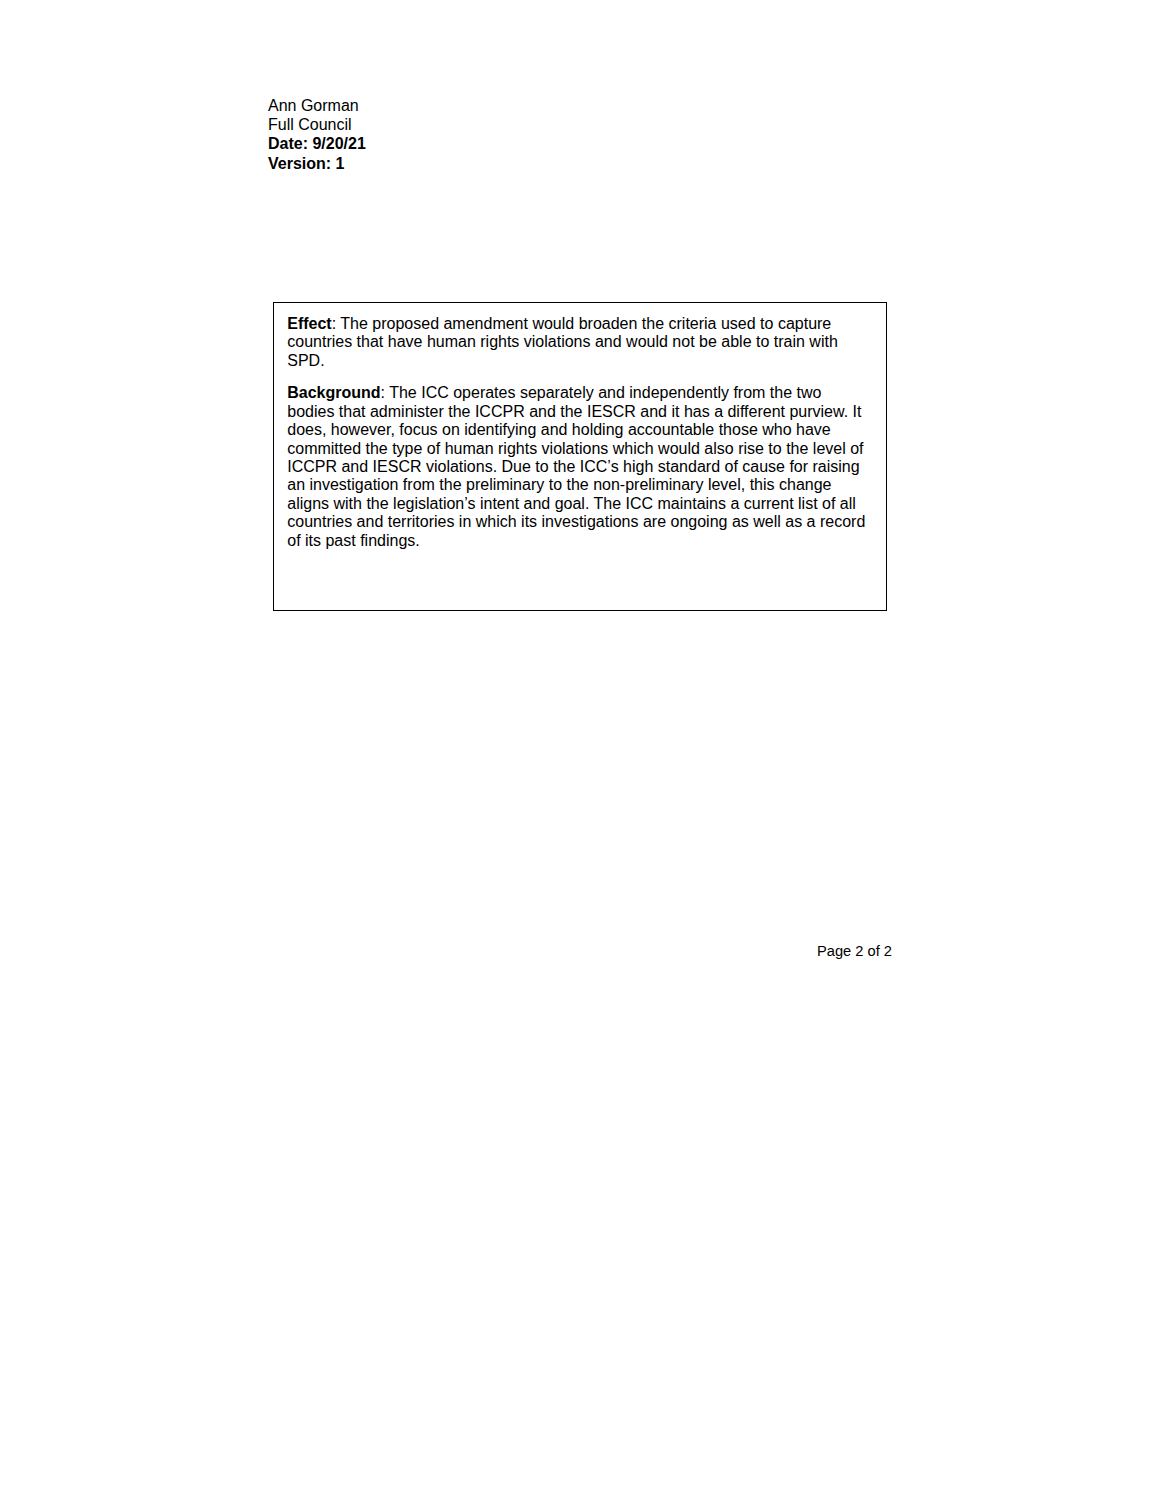Ann Gorman
Full Council
Date: 9/20/21
Version: 1
Effect: The proposed amendment would broaden the criteria used to capture countries that have human rights violations and would not be able to train with SPD.
Background: The ICC operates separately and independently from the two bodies that administer the ICCPR and the IESCR and it has a different purview. It does, however, focus on identifying and holding accountable those who have committed the type of human rights violations which would also rise to the level of ICCPR and IESCR violations. Due to the ICC’s high standard of cause for raising an investigation from the preliminary to the non-preliminary level, this change aligns with the legislation’s intent and goal. The ICC maintains a current list of all countries and territories in which its investigations are ongoing as well as a record of its past findings.
Page 2 of 2